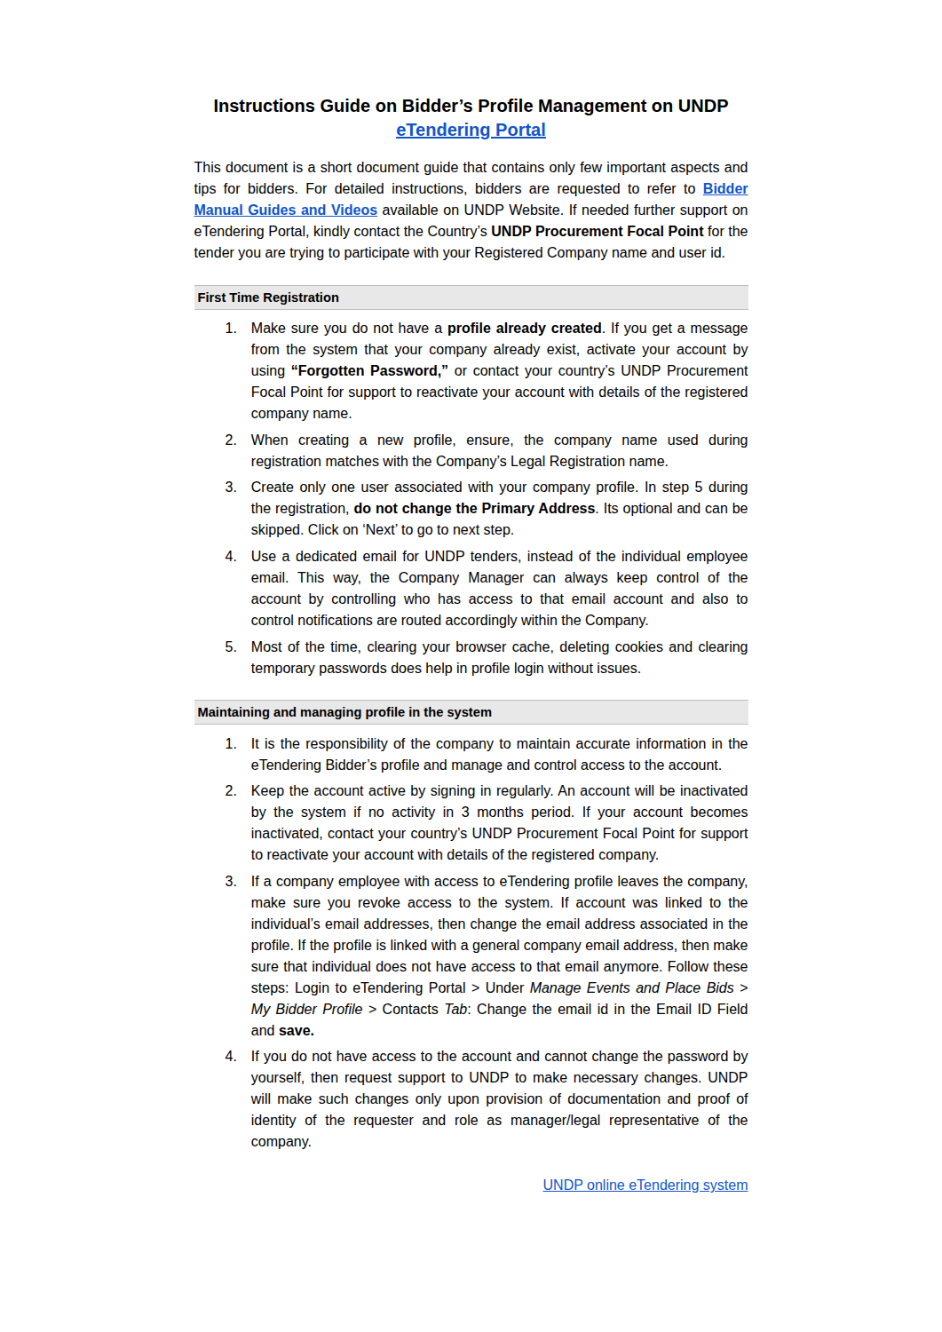Instructions Guide on Bidder’s Profile Management on UNDP eTendering Portal
This document is a short document guide that contains only few important aspects and tips for bidders. For detailed instructions, bidders are requested to refer to Bidder Manual Guides and Videos available on UNDP Website. If needed further support on eTendering Portal, kindly contact the Country’s UNDP Procurement Focal Point for the tender you are trying to participate with your Registered Company name and user id.
First Time Registration
Make sure you do not have a profile already created. If you get a message from the system that your company already exist, activate your account by using “Forgotten Password,” or contact your country’s UNDP Procurement Focal Point for support to reactivate your account with details of the registered company name.
When creating a new profile, ensure, the company name used during registration matches with the Company’s Legal Registration name.
Create only one user associated with your company profile. In step 5 during the registration, do not change the Primary Address. Its optional and can be skipped. Click on ‘Next’ to go to next step.
Use a dedicated email for UNDP tenders, instead of the individual employee email. This way, the Company Manager can always keep control of the account by controlling who has access to that email account and also to control notifications are routed accordingly within the Company.
Most of the time, clearing your browser cache, deleting cookies and clearing temporary passwords does help in profile login without issues.
Maintaining and managing profile in the system
It is the responsibility of the company to maintain accurate information in the eTendering Bidder’s profile and manage and control access to the account.
Keep the account active by signing in regularly. An account will be inactivated by the system if no activity in 3 months period. If your account becomes inactivated, contact your country’s UNDP Procurement Focal Point for support to reactivate your account with details of the registered company.
If a company employee with access to eTendering profile leaves the company, make sure you revoke access to the system. If account was linked to the individual’s email addresses, then change the email address associated in the profile. If the profile is linked with a general company email address, then make sure that individual does not have access to that email anymore. Follow these steps: Login to eTendering Portal > Under Manage Events and Place Bids > My Bidder Profile > Contacts Tab: Change the email id in the Email ID Field and save.
If you do not have access to the account and cannot change the password by yourself, then request support to UNDP to make necessary changes. UNDP will make such changes only upon provision of documentation and proof of identity of the requester and role as manager/legal representative of the company.
UNDP online eTendering system